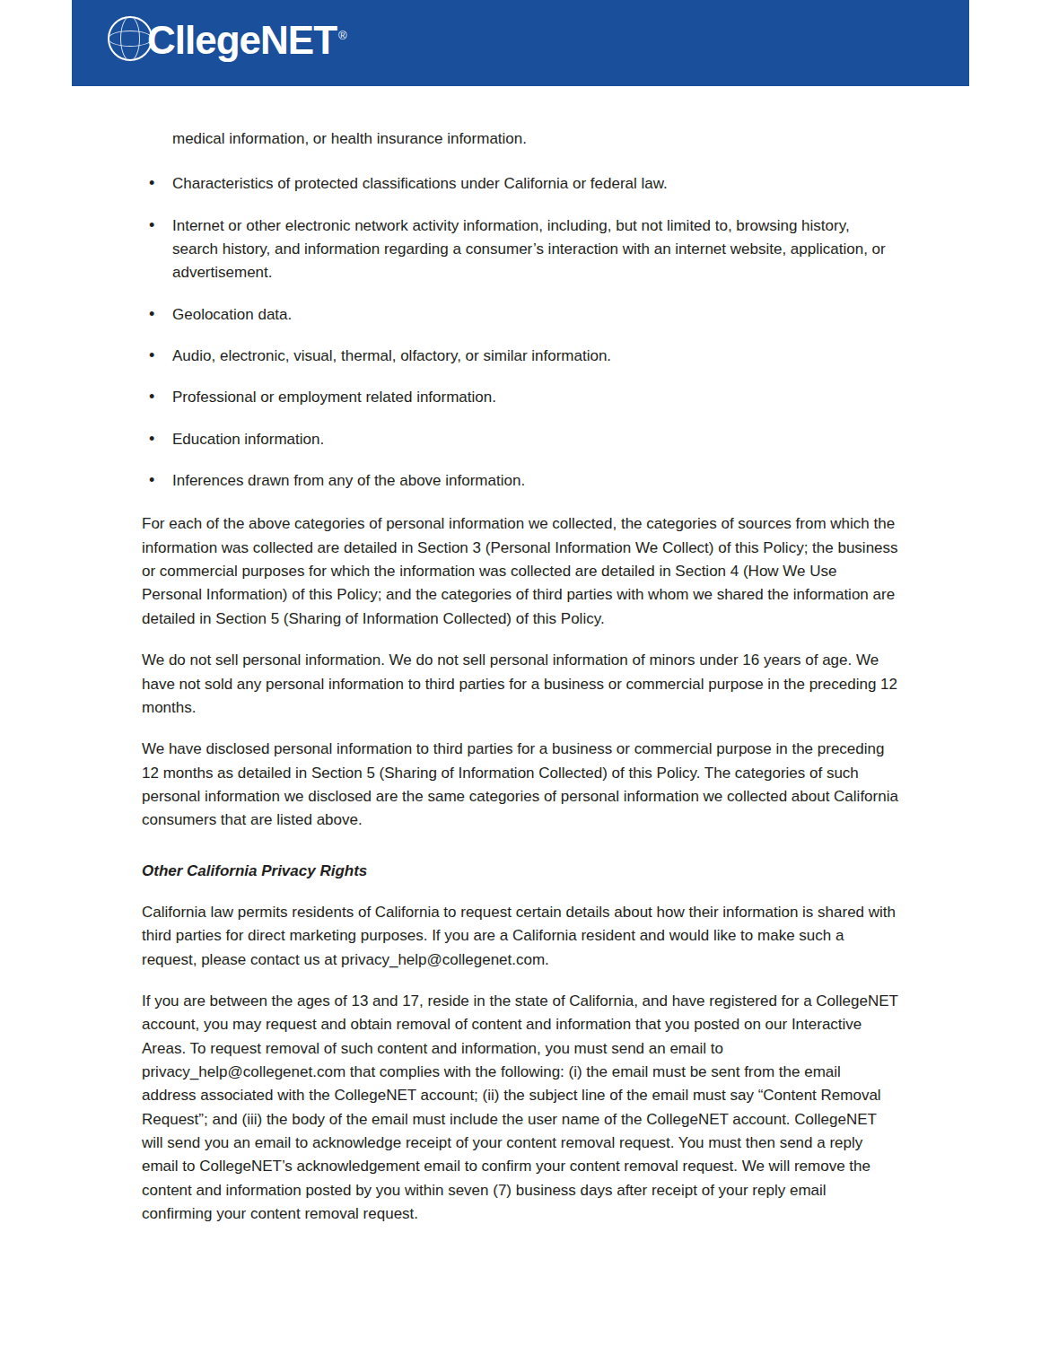C llegeNET®
medical information, or health insurance information.
Characteristics of protected classifications under California or federal law.
Internet or other electronic network activity information, including, but not limited to, browsing history, search history, and information regarding a consumer’s interaction with an internet website, application, or advertisement.
Geolocation data.
Audio, electronic, visual, thermal, olfactory, or similar information.
Professional or employment related information.
Education information.
Inferences drawn from any of the above information.
For each of the above categories of personal information we collected, the categories of sources from which the information was collected are detailed in Section 3 (Personal Information We Collect) of this Policy; the business or commercial purposes for which the information was collected are detailed in Section 4 (How We Use Personal Information) of this Policy; and the categories of third parties with whom we shared the information are detailed in Section 5 (Sharing of Information Collected) of this Policy.
We do not sell personal information. We do not sell personal information of minors under 16 years of age. We have not sold any personal information to third parties for a business or commercial purpose in the preceding 12 months.
We have disclosed personal information to third parties for a business or commercial purpose in the preceding 12 months as detailed in Section 5 (Sharing of Information Collected) of this Policy. The categories of such personal information we disclosed are the same categories of personal information we collected about California consumers that are listed above.
Other California Privacy Rights
California law permits residents of California to request certain details about how their information is shared with third parties for direct marketing purposes. If you are a California resident and would like to make such a request, please contact us at privacy_help@collegenet.com.
If you are between the ages of 13 and 17, reside in the state of California, and have registered for a CollegeNET account, you may request and obtain removal of content and information that you posted on our Interactive Areas. To request removal of such content and information, you must send an email to privacy_help@collegenet.com that complies with the following: (i) the email must be sent from the email address associated with the CollegeNET account; (ii) the subject line of the email must say “Content Removal Request”; and (iii) the body of the email must include the user name of the CollegeNET account. CollegeNET will send you an email to acknowledge receipt of your content removal request. You must then send a reply email to CollegeNET’s acknowledgement email to confirm your content removal request. We will remove the content and information posted by you within seven (7) business days after receipt of your reply email confirming your content removal request.